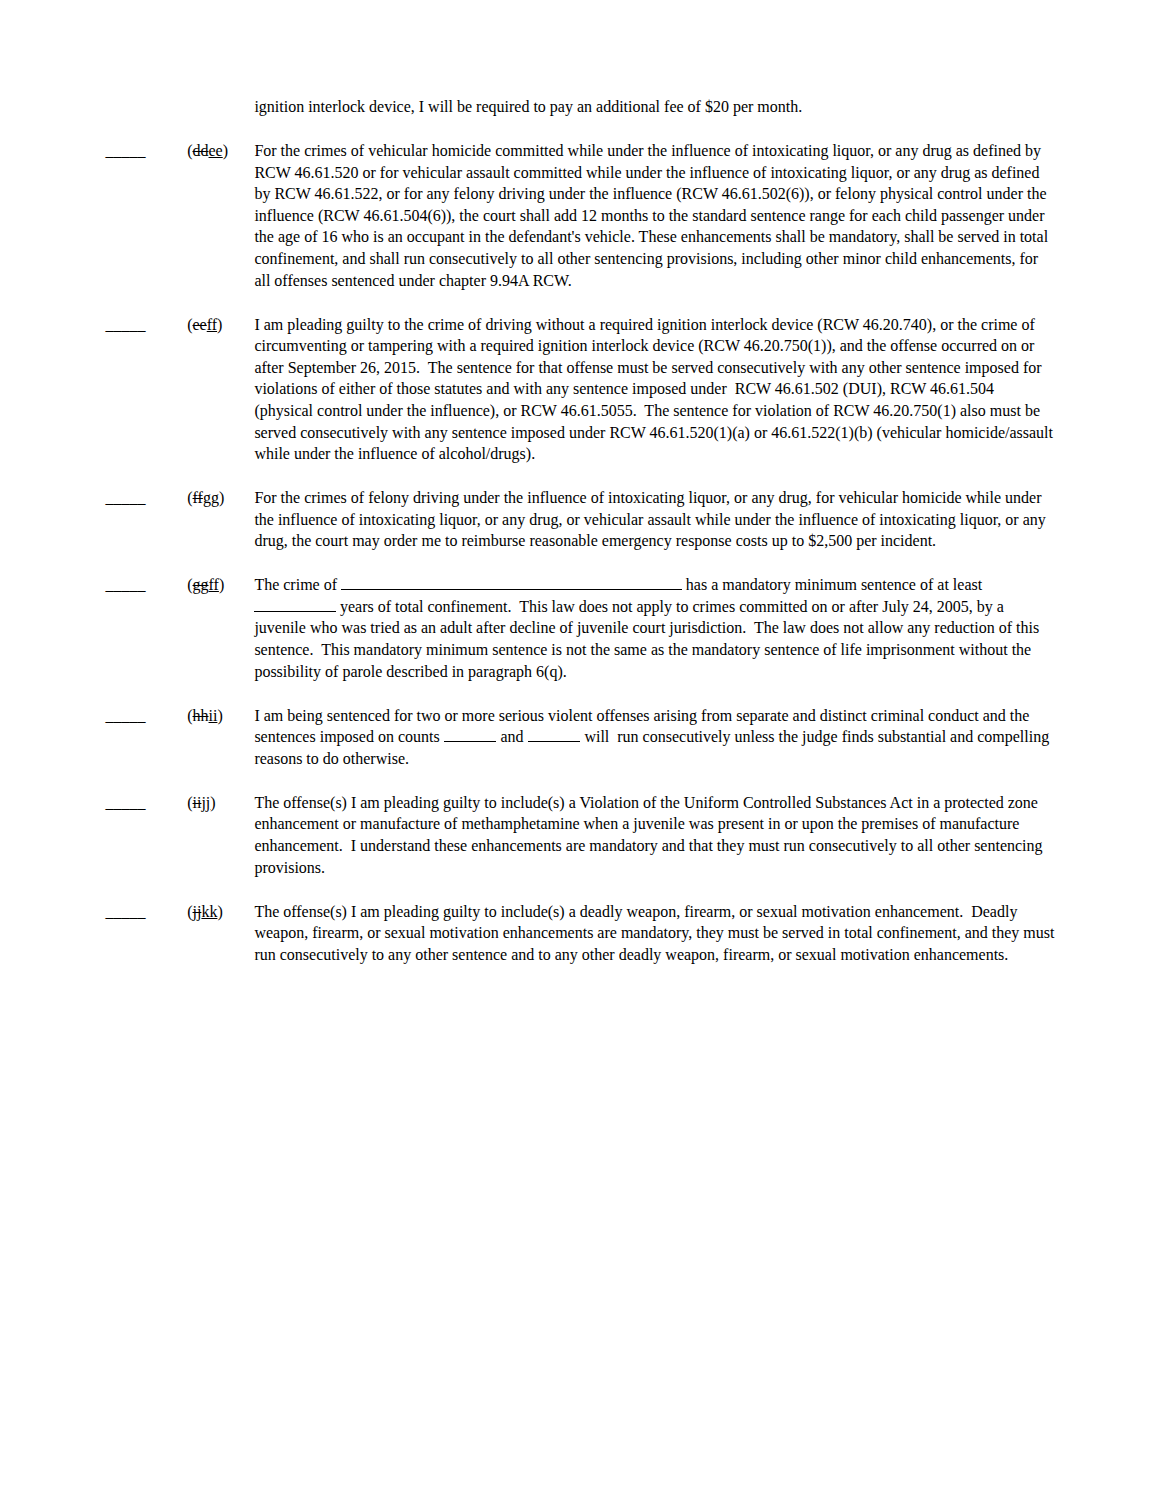ignition interlock device, I will be required to pay an additional fee of $20 per month.
_____ (ddee) For the crimes of vehicular homicide committed while under the influence of intoxicating liquor, or any drug as defined by RCW 46.61.520 or for vehicular assault committed while under the influence of intoxicating liquor, or any drug as defined by RCW 46.61.522, or for any felony driving under the influence (RCW 46.61.502(6)), or felony physical control under the influence (RCW 46.61.504(6)), the court shall add 12 months to the standard sentence range for each child passenger under the age of 16 who is an occupant in the defendant's vehicle. These enhancements shall be mandatory, shall be served in total confinement, and shall run consecutively to all other sentencing provisions, including other minor child enhancements, for all offenses sentenced under chapter 9.94A RCW.
_____ (eeff) I am pleading guilty to the crime of driving without a required ignition interlock device (RCW 46.20.740), or the crime of circumventing or tampering with a required ignition interlock device (RCW 46.20.750(1)), and the offense occurred on or after September 26, 2015. The sentence for that offense must be served consecutively with any other sentence imposed for violations of either of those statutes and with any sentence imposed under RCW 46.61.502 (DUI), RCW 46.61.504 (physical control under the influence), or RCW 46.61.5055. The sentence for violation of RCW 46.20.750(1) also must be served consecutively with any sentence imposed under RCW 46.61.520(1)(a) or 46.61.522(1)(b) (vehicular homicide/assault while under the influence of alcohol/drugs).
_____ (ffgg) For the crimes of felony driving under the influence of intoxicating liquor, or any drug, for vehicular homicide while under the influence of intoxicating liquor, or any drug, or vehicular assault while under the influence of intoxicating liquor, or any drug, the court may order me to reimburse reasonable emergency response costs up to $2,500 per incident.
_____ (ggff) The crime of has a mandatory minimum sentence of at least years of total confinement. This law does not apply to crimes committed on or after July 24, 2005, by a juvenile who was tried as an adult after decline of juvenile court jurisdiction. The law does not allow any reduction of this sentence. This mandatory minimum sentence is not the same as the mandatory sentence of life imprisonment without the possibility of parole described in paragraph 6(q).
_____ (hhii) I am being sentenced for two or more serious violent offenses arising from separate and distinct criminal conduct and the sentences imposed on counts and will run consecutively unless the judge finds substantial and compelling reasons to do otherwise.
_____ (iijj) The offense(s) I am pleading guilty to include(s) a Violation of the Uniform Controlled Substances Act in a protected zone enhancement or manufacture of methamphetamine when a juvenile was present in or upon the premises of manufacture enhancement. I understand these enhancements are mandatory and that they must run consecutively to all other sentencing provisions.
_____ (jjkk) The offense(s) I am pleading guilty to include(s) a deadly weapon, firearm, or sexual motivation enhancement. Deadly weapon, firearm, or sexual motivation enhancements are mandatory, they must be served in total confinement, and they must run consecutively to any other sentence and to any other deadly weapon, firearm, or sexual motivation enhancements.